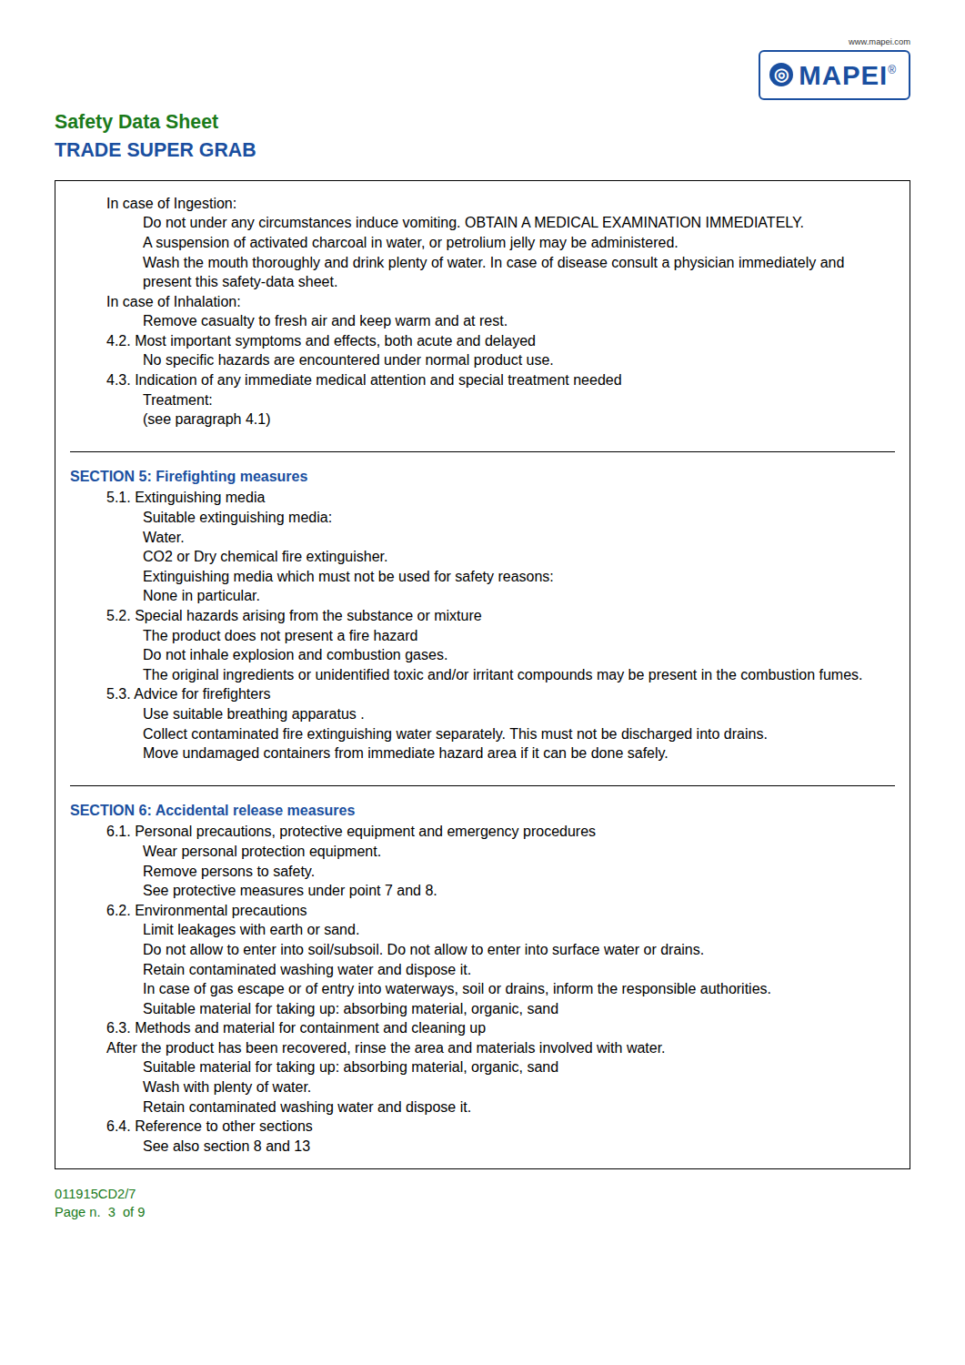www.mapei.com ◎MAPEI®
Safety Data Sheet
TRADE SUPER GRAB
In case of Ingestion:
Do not under any circumstances induce vomiting. OBTAIN A MEDICAL EXAMINATION IMMEDIATELY.
A suspension of activated charcoal in water, or petrolium jelly may be administered.
Wash the mouth thoroughly and drink plenty of water. In case of disease consult a physician immediately and present this safety-data sheet.
In case of Inhalation:
Remove casualty to fresh air and keep warm and at rest.
4.2. Most important symptoms and effects, both acute and delayed
No specific hazards are encountered under normal product use.
4.3. Indication of any immediate medical attention and special treatment needed
Treatment:
(see paragraph 4.1)
SECTION 5: Firefighting measures
5.1. Extinguishing media
Suitable extinguishing media:
Water.
CO2 or Dry chemical fire extinguisher.
Extinguishing media which must not be used for safety reasons:
None in particular.
5.2. Special hazards arising from the substance or mixture
The product does not present a fire hazard
Do not inhale explosion and combustion gases.
The original ingredients or unidentified toxic and/or irritant compounds may be present in the combustion fumes.
5.3. Advice for firefighters
Use suitable breathing apparatus .
Collect contaminated fire extinguishing water separately. This must not be discharged into drains.
Move undamaged containers from immediate hazard area if it can be done safely.
SECTION 6: Accidental release measures
6.1. Personal precautions, protective equipment and emergency procedures
Wear personal protection equipment.
Remove persons to safety.
See protective measures under point 7 and 8.
6.2. Environmental precautions
Limit leakages with earth or sand.
Do not allow to enter into soil/subsoil. Do not allow to enter into surface water or drains.
Retain contaminated washing water and dispose it.
In case of gas escape or of entry into waterways, soil or drains, inform the responsible authorities.
Suitable material for taking up: absorbing material, organic, sand
6.3. Methods and material for containment and cleaning up
After the product has been recovered, rinse the area and materials involved with water.
Suitable material for taking up: absorbing material, organic, sand
Wash with plenty of water.
Retain contaminated washing water and dispose it.
6.4. Reference to other sections
See also section 8 and 13
011915CD2/7
Page n. 3 of 9